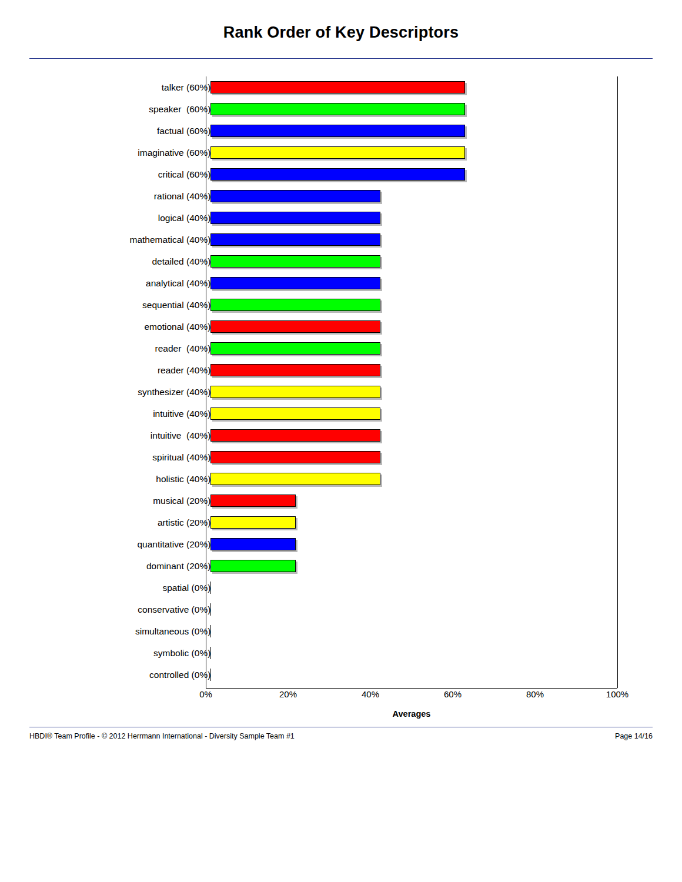Rank Order of Key Descriptors
| talker (60%) | |
| speaker (60%) | |
| factual (60%) | |
| imaginative (60%) | |
| critical (60%) | |
| rational (40%) | |
| logical (40%) | |
| mathematical (40%) | |
| detailed (40%) | |
| analytical (40%) | |
| sequential (40%) | |
| emotional (40%) | |
| reader (40%) | |
| reader (40%) | |
| synthesizer (40%) | |
| intuitive (40%) | |
| intuitive (40%) | |
| spiritual (40%) | |
| holistic (40%) | |
| musical (20%) | |
| artistic (20%) | |
| quantitative (20%) | |
| dominant (20%) | |
| spatial (0%) | |
| conservative (0%) | |
| simultaneous (0%) | |
| symbolic (0%) | |
| controlled (0%) | |
0% 20% 40% 60% 80% 100%
Averages
HBDI® Team Profile - © 2012 Herrmann International - Diversity Sample Team #1
Page 14/16